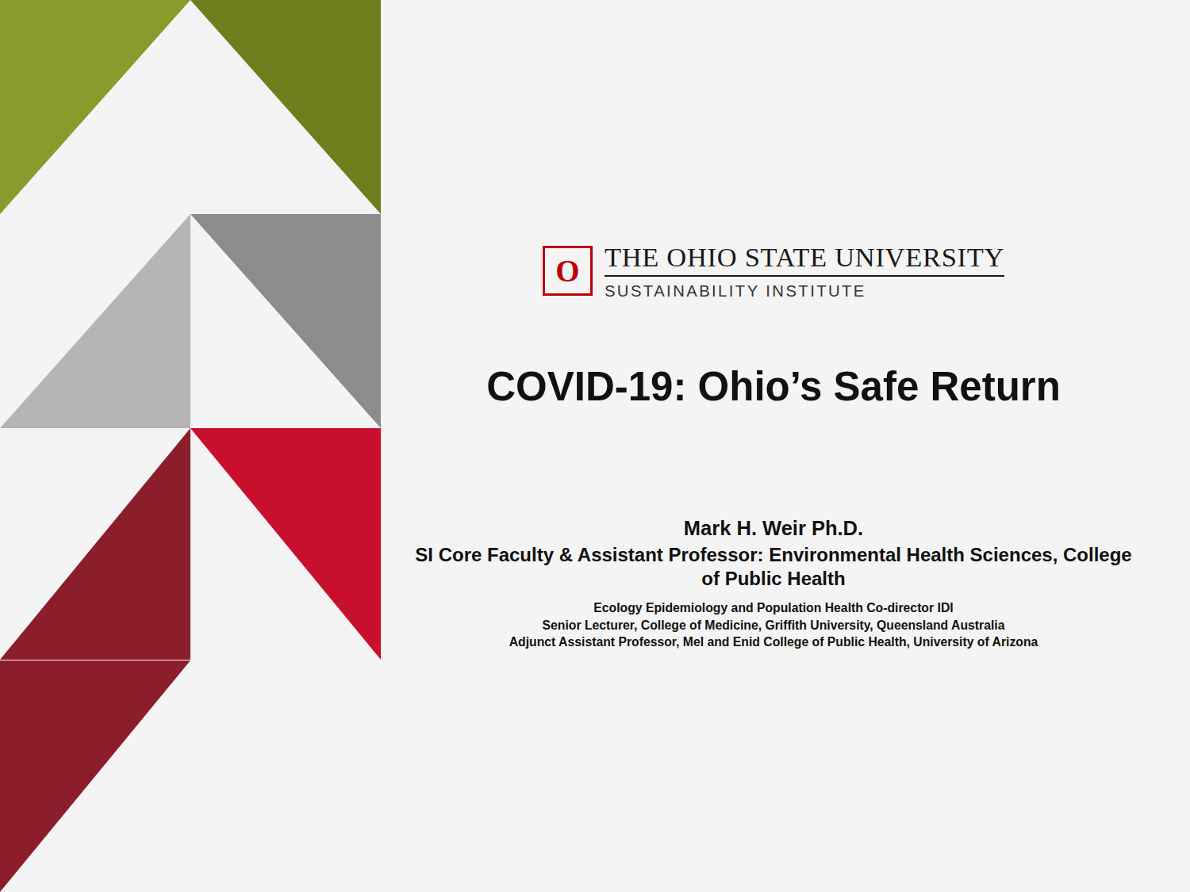O
THE OHIO STATE UNIVERSITY
SUSTAINABILITY INSTITUTE
COVID-19: Ohio’s Safe Return
Mark H. Weir Ph.D.
SI Core Faculty & Assistant Professor: Environmental Health Sciences, College of Public Health
Ecology Epidemiology and Population Health Co-director IDI
Senior Lecturer, College of Medicine, Griffith University, Queensland Australia
Adjunct Assistant Professor, Mel and Enid College of Public Health, University of Arizona